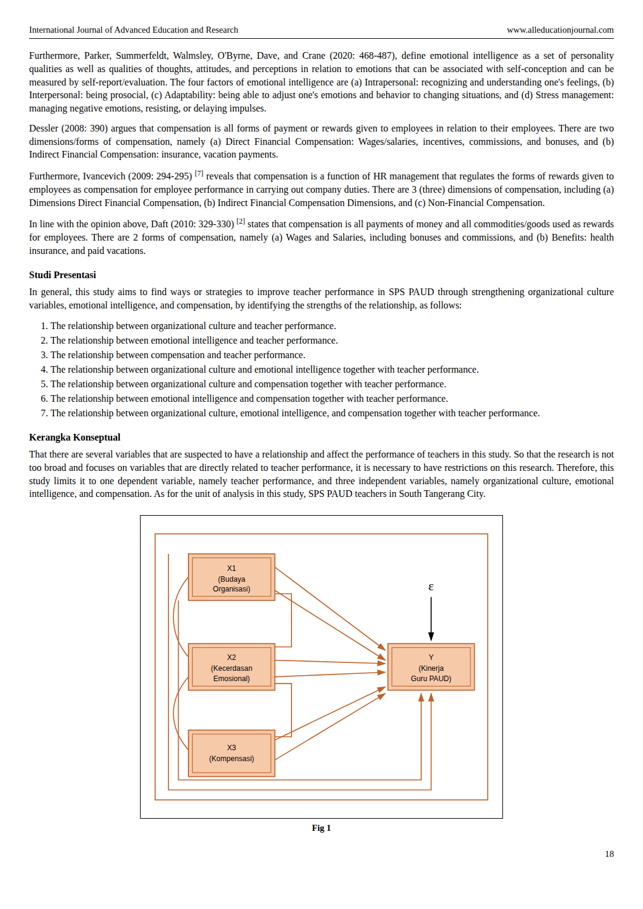International Journal of Advanced Education and Research
www.alleducationjournal.com
Furthermore, Parker, Summerfeldt, Walmsley, O'Byrne, Dave, and Crane (2020: 468-487), define emotional intelligence as a set of personality qualities as well as qualities of thoughts, attitudes, and perceptions in relation to emotions that can be associated with self-conception and can be measured by self-report/evaluation. The four factors of emotional intelligence are (a) Intrapersonal: recognizing and understanding one's feelings, (b) Interpersonal: being prosocial, (c) Adaptability: being able to adjust one's emotions and behavior to changing situations, and (d) Stress management: managing negative emotions, resisting, or delaying impulses.
Dessler (2008: 390) argues that compensation is all forms of payment or rewards given to employees in relation to their employees. There are two dimensions/forms of compensation, namely (a) Direct Financial Compensation: Wages/salaries, incentives, commissions, and bonuses, and (b) Indirect Financial Compensation: insurance, vacation payments.
Furthermore, Ivancevich (2009: 294-295) [7] reveals that compensation is a function of HR management that regulates the forms of rewards given to employees as compensation for employee performance in carrying out company duties. There are 3 (three) dimensions of compensation, including (a) Dimensions Direct Financial Compensation, (b) Indirect Financial Compensation Dimensions, and (c) Non-Financial Compensation.
In line with the opinion above, Daft (2010: 329-330) [2] states that compensation is all payments of money and all commodities/goods used as rewards for employees. There are 2 forms of compensation, namely (a) Wages and Salaries, including bonuses and commissions, and (b) Benefits: health insurance, and paid vacations.
Studi Presentasi
In general, this study aims to find ways or strategies to improve teacher performance in SPS PAUD through strengthening organizational culture variables, emotional intelligence, and compensation, by identifying the strengths of the relationship, as follows:
The relationship between organizational culture and teacher performance.
The relationship between emotional intelligence and teacher performance.
The relationship between compensation and teacher performance.
The relationship between organizational culture and emotional intelligence together with teacher performance.
The relationship between organizational culture and compensation together with teacher performance.
The relationship between emotional intelligence and compensation together with teacher performance.
The relationship between organizational culture, emotional intelligence, and compensation together with teacher performance.
Kerangka Konseptual
That there are several variables that are suspected to have a relationship and affect the performance of teachers in this study. So that the research is not too broad and focuses on variables that are directly related to teacher performance, it is necessary to have restrictions on this research. Therefore, this study limits it to one dependent variable, namely teacher performance, and three independent variables, namely organizational culture, emotional intelligence, and compensation. As for the unit of analysis in this study, SPS PAUD teachers in South Tangerang City.
X1 (Budaya Organisasi) X2 (Kecerdasan Emosional) X3 (Kompensasi) Y (Kinerja Guru PAUD) ε
Fig 1
18